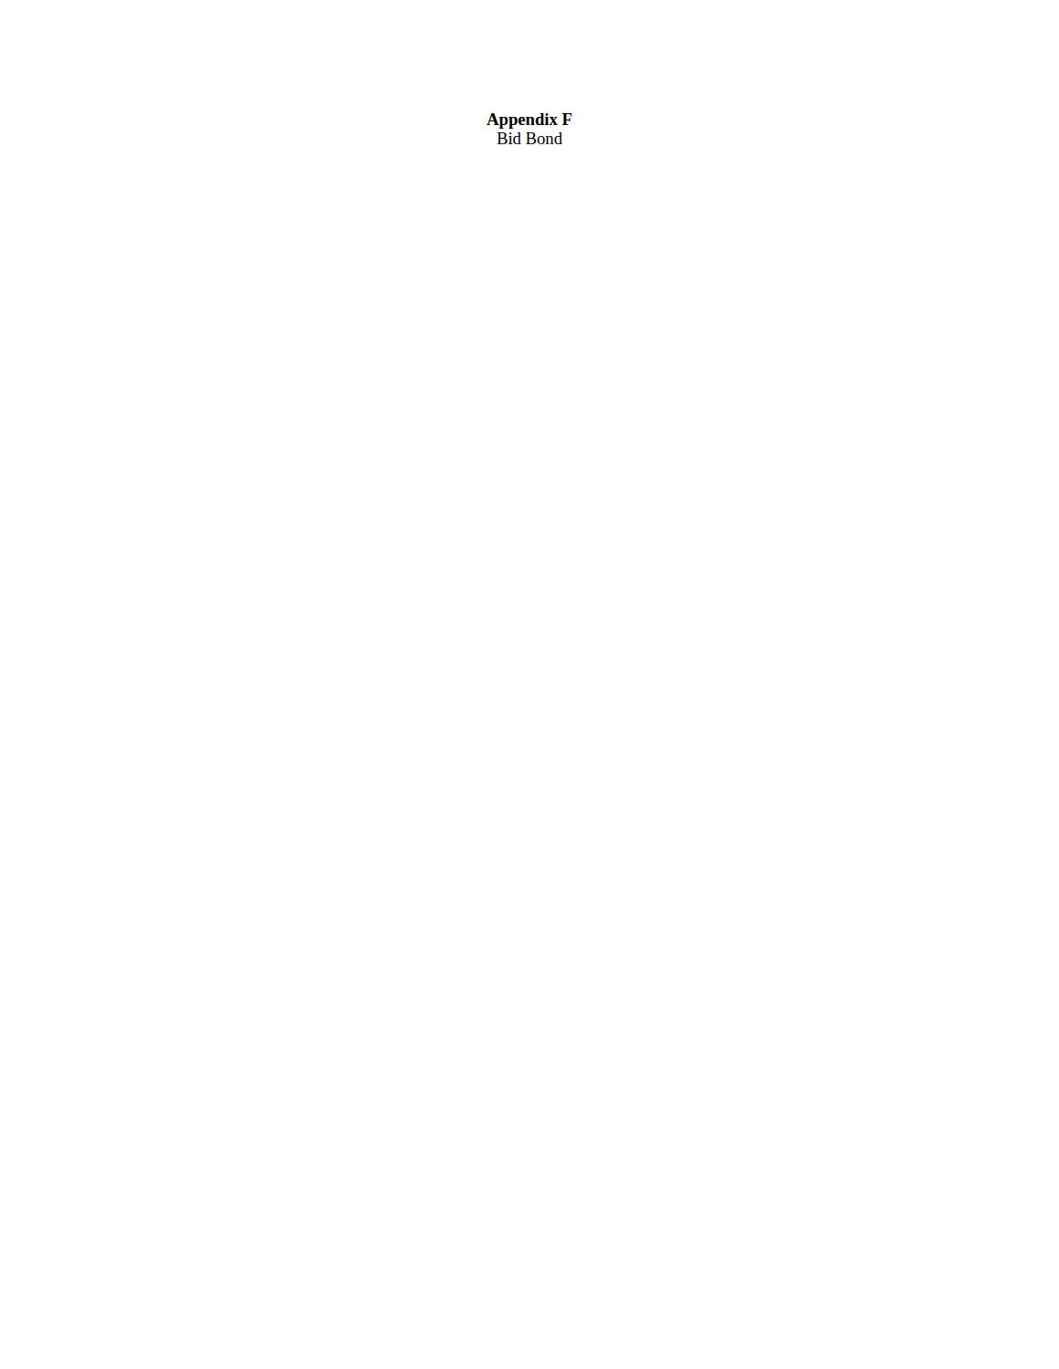Appendix F
Bid Bond